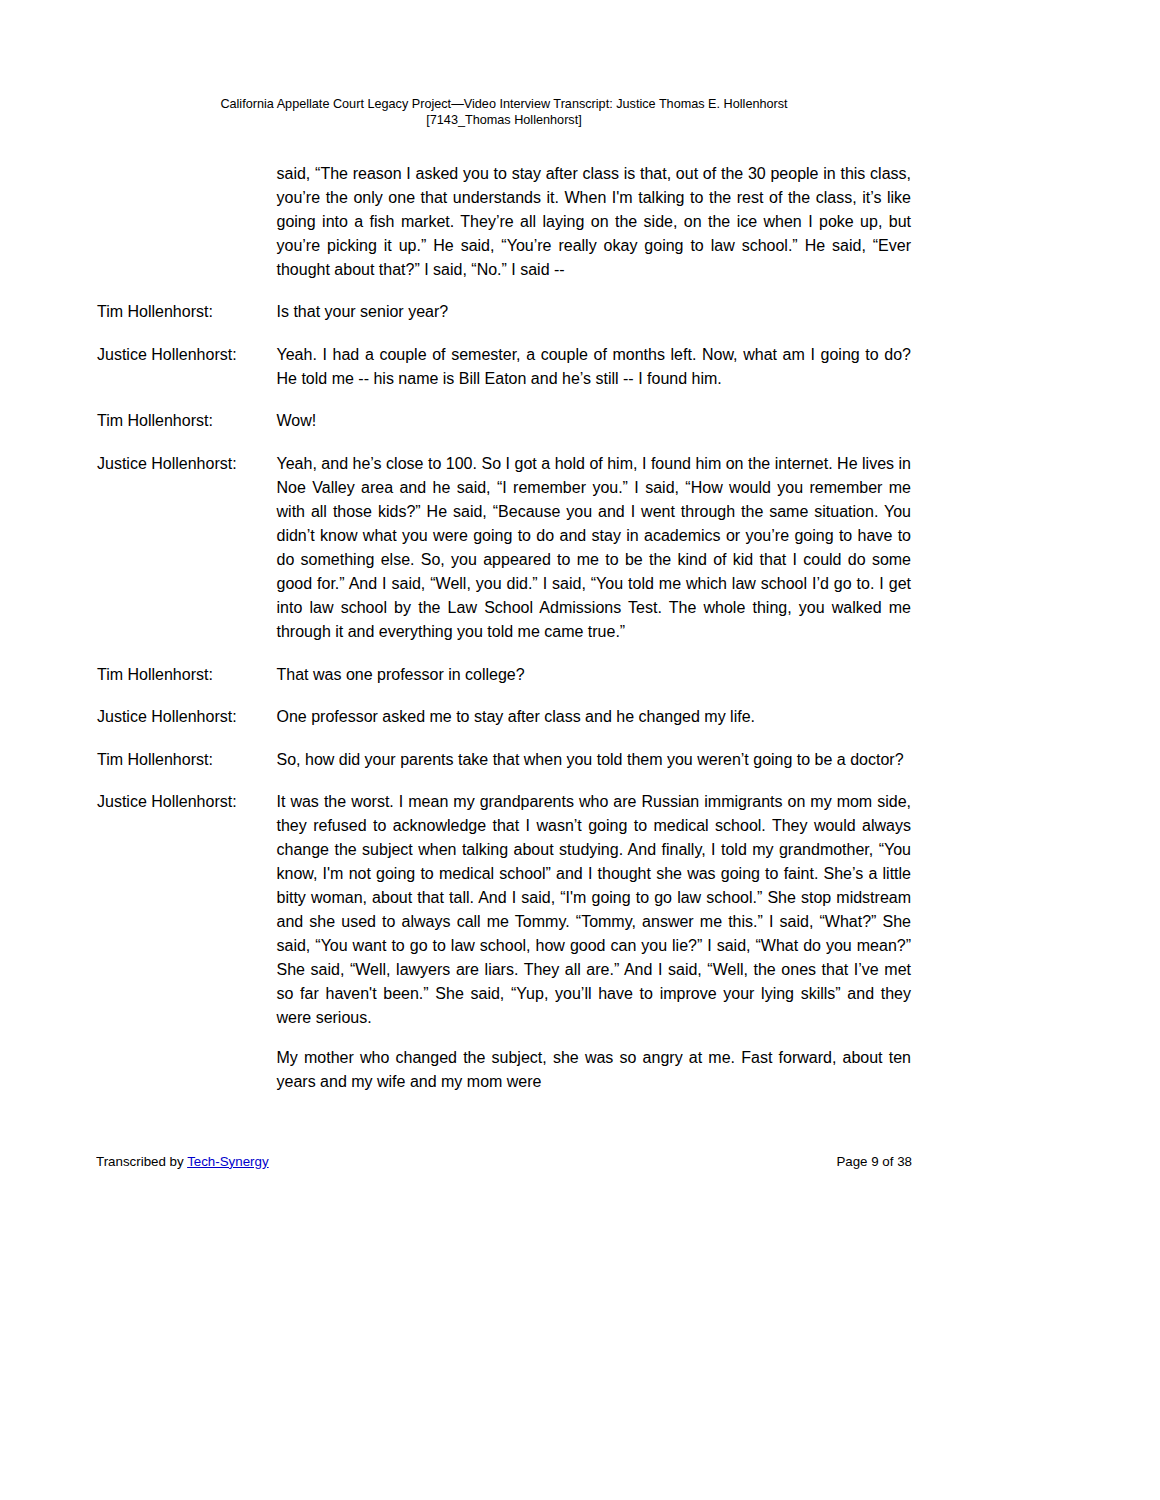California Appellate Court Legacy Project—Video Interview Transcript: Justice Thomas E. Hollenhorst
[7143_Thomas Hollenhorst]
| | said, “The reason I asked you to stay after class is that, out of the 30 people in this class, you’re the only one that understands it. When I'm talking to the rest of the class, it’s like going into a fish market. They’re all laying on the side, on the ice when I poke up, but you’re picking it up.” He said, “You’re really okay going to law school.” He said, “Ever thought about that?” I said, “No.” I said -- |
| Tim Hollenhorst: | Is that your senior year? |
| Justice Hollenhorst: | Yeah. I had a couple of semester, a couple of months left. Now, what am I going to do? He told me -- his name is Bill Eaton and he’s still -- I found him. |
| Tim Hollenhorst: | Wow! |
| Justice Hollenhorst: | Yeah, and he’s close to 100. So I got a hold of him, I found him on the internet. He lives in Noe Valley area and he said, “I remember you.” I said, “How would you remember me with all those kids?” He said, “Because you and I went through the same situation. You didn’t know what you were going to do and stay in academics or you’re going to have to do something else. So, you appeared to me to be the kind of kid that I could do some good for.” And I said, “Well, you did.” I said, “You told me which law school I’d go to. I get into law school by the Law School Admissions Test. The whole thing, you walked me through it and everything you told me came true.” |
| Tim Hollenhorst: | That was one professor in college? |
| Justice Hollenhorst: | One professor asked me to stay after class and he changed my life. |
| Tim Hollenhorst: | So, how did your parents take that when you told them you weren’t going to be a doctor? |
| Justice Hollenhorst: | It was the worst. I mean my grandparents who are Russian immigrants on my mom side, they refused to acknowledge that I wasn’t going to medical school. They would always change the subject when talking about studying. And finally, I told my grandmother, “You know, I'm not going to medical school” and I thought she was going to faint. She’s a little bitty woman, about that tall. And I said, “I'm going to go law school.” She stop midstream and she used to always call me Tommy. “Tommy, answer me this.” I said, “What?” She said, “You want to go to law school, how good can you lie?” I said, “What do you mean?” She said, “Well, lawyers are liars. They all are.” And I said, “Well, the ones that I’ve met so far haven't been.” She said, “Yup, you’ll have to improve your lying skills” and they were serious. My mother who changed the subject, she was so angry at me. Fast forward, about ten years and my wife and my mom were |
Transcribed by Tech-Synergy Page 9 of 38